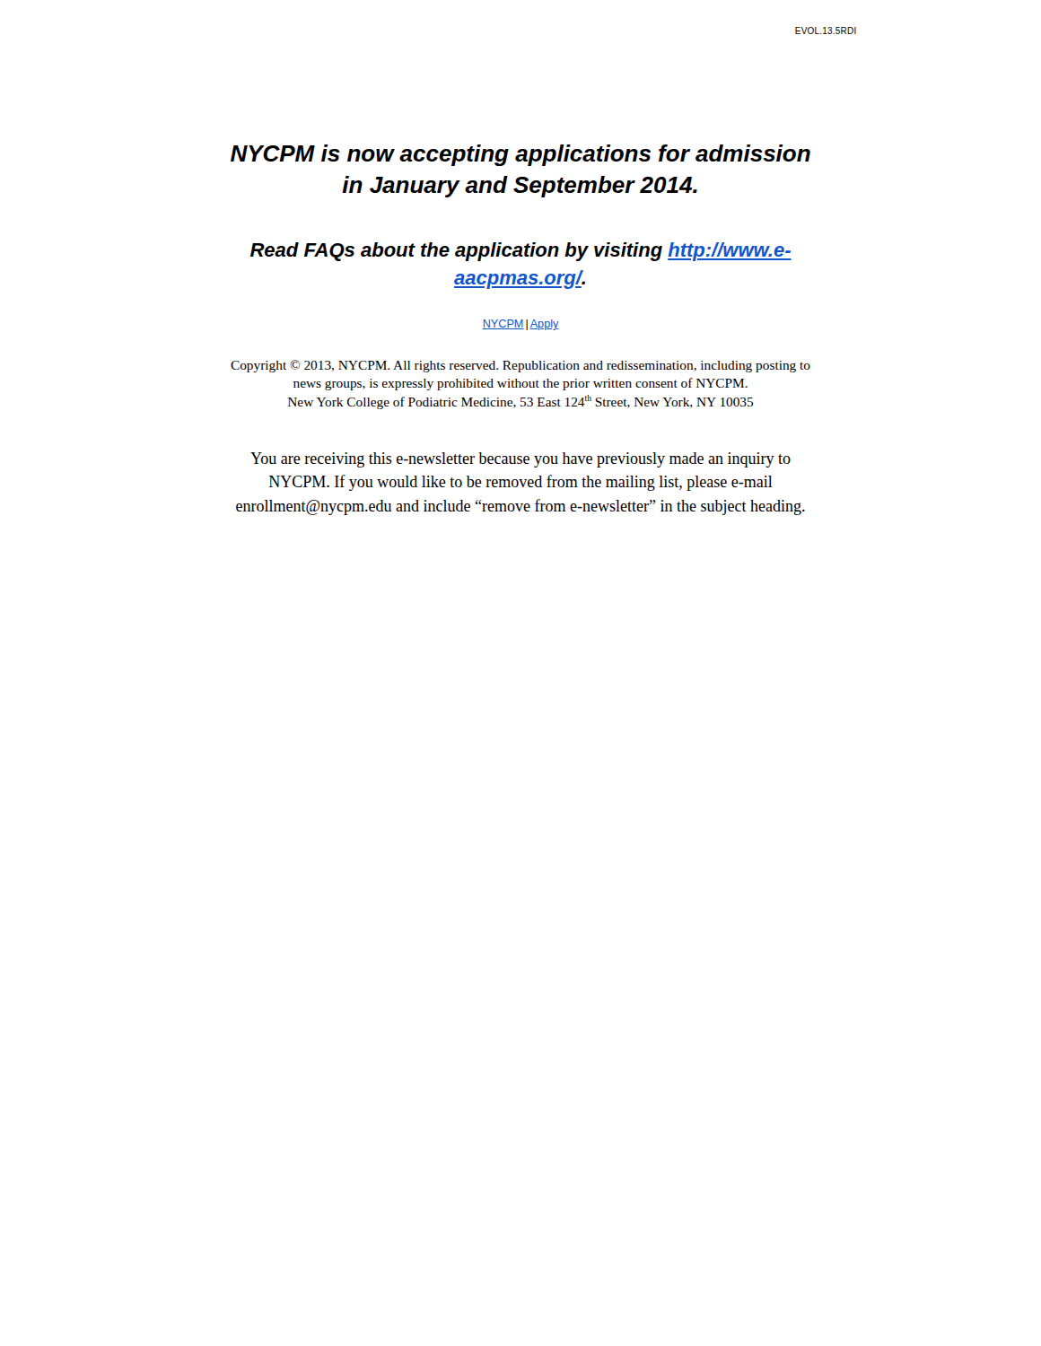EVOL.13.5RDI
NYCPM is now accepting applications for admission in January and September 2014.
Read FAQs about the application by visiting http://www.e-aacpmas.org/.
NYCPM|Apply
Copyright © 2013, NYCPM. All rights reserved. Republication and redissemination, including posting to news groups, is expressly prohibited without the prior written consent of NYCPM. New York College of Podiatric Medicine, 53 East 124th Street, New York, NY 10035
You are receiving this e-newsletter because you have previously made an inquiry to NYCPM. If you would like to be removed from the mailing list, please e-mail enrollment@nycpm.edu and include “remove from e-newsletter” in the subject heading.